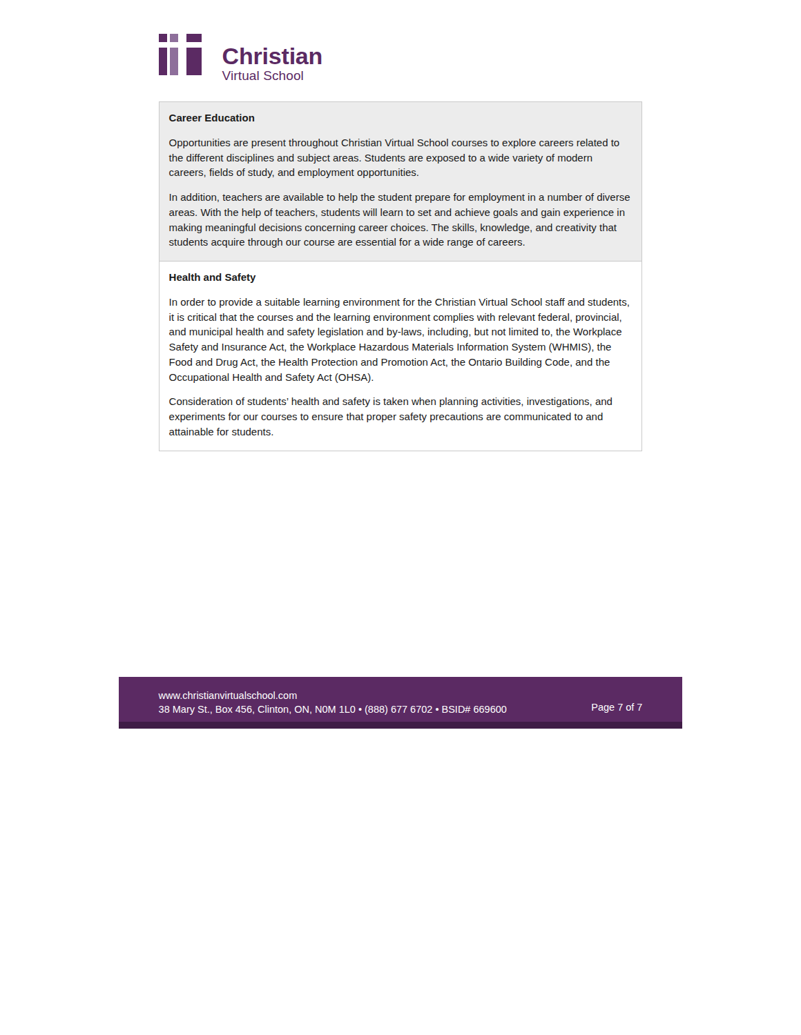Christian
Virtual School
| Career Education Opportunities are present throughout Christian Virtual School courses to explore careers related to the different disciplines and subject areas. Students are exposed to a wide variety of modern careers, fields of study, and employment opportunities. In addition, teachers are available to help the student prepare for employment in a number of diverse areas. With the help of teachers, students will learn to set and achieve goals and gain experience in making meaningful decisions concerning career choices. The skills, knowledge, and creativity that students acquire through our course are essential for a wide range of careers. |
| Health and Safety In order to provide a suitable learning environment for the Christian Virtual School staff and students, it is critical that the courses and the learning environment complies with relevant federal, provincial, and municipal health and safety legislation and by-laws, including, but not limited to, the Workplace Safety and Insurance Act, the Workplace Hazardous Materials Information System (WHMIS), the Food and Drug Act, the Health Protection and Promotion Act, the Ontario Building Code, and the Occupational Health and Safety Act (OHSA). Consideration of students’ health and safety is taken when planning activities, investigations, and experiments for our courses to ensure that proper safety precautions are communicated to and attainable for students. |
www.christianvirtualschool.com
38 Mary St., Box 456, Clinton, ON, N0M 1L0 • (888) 677 6702 • BSID# 669600
Page 7 of 7